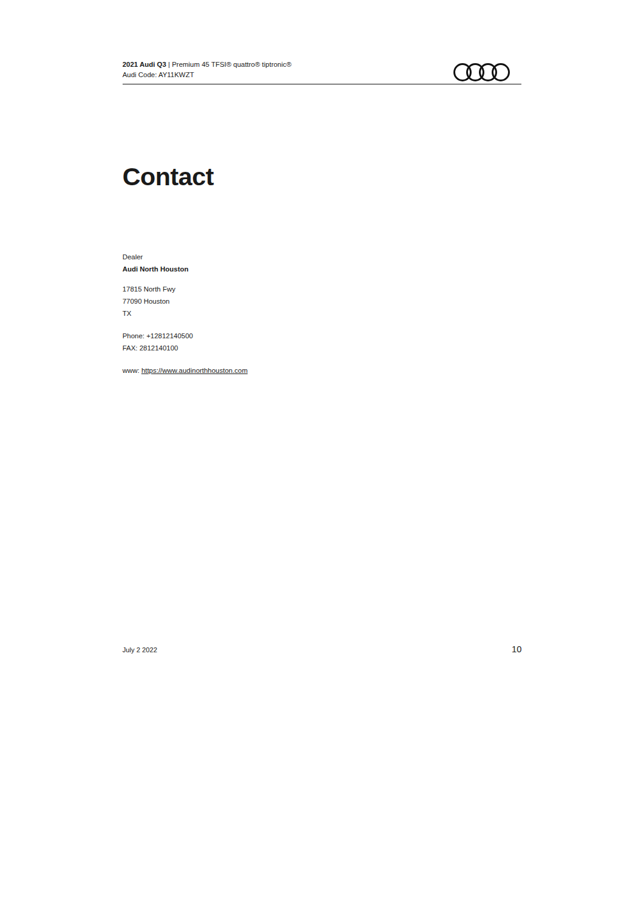2021 Audi Q3 | Premium 45 TFSI® quattro® tiptronic®
Audi Code: AY11KWZT
Contact
Dealer
Audi North Houston
17815 North Fwy
77090 Houston
TX
Phone: +12812140500
FAX: 2812140100
www: https://www.audinorthhouston.com
July 2 2022 10